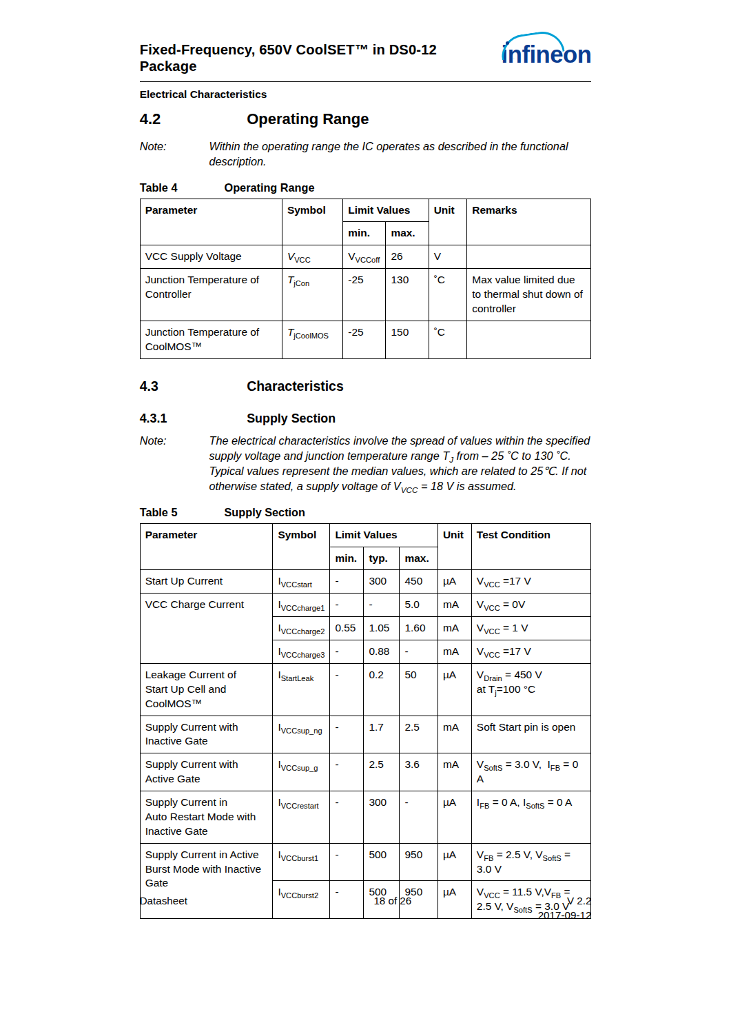Fixed-Frequency, 650V CoolSET™ in DS0-12 Package
infineon
Electrical Characteristics
4.2 Operating Range
Note:
Within the operating range the IC operates as described in the functional description.
Table 4 Operating Range
| Parameter | Symbol | Limit Values | Unit | Remarks |
| --- | --- | --- | --- | --- |
| min. | max. |
| VCC Supply Voltage | V VCC | V VCCoff | 26 | V | |
| Junction Temperature of Controller | T jCon | -25 | 130 | ˚C | Max value limited due to thermal shut down of controller |
| Junction Temperature of CoolMOS™ | T jCoolMOS | -25 | 150 | ˚C | |
4.3 Characteristics
4.3.1 Supply Section
Note:
The electrical characteristics involve the spread of values within the specified supply voltage and junction temperature range TJ from – 25 ˚C to 130 ˚C. Typical values represent the median values, which are related to 25℃. If not otherwise stated, a supply voltage of VVCC = 18 V is assumed.
Table 5 Supply Section
| Parameter | Symbol | Limit Values | Unit | Test Condition |
| --- | --- | --- | --- | --- |
| min. | typ. | max. |
| Start Up Current | I VCCstart | - | 300 | 450 | µA | V VCC =17 V |
| VCC Charge Current | I VCCcharge1 | - | - | 5.0 | mA | V VCC = 0V |
| I VCCcharge2 | 0.55 | 1.05 | 1.60 | mA | V VCC = 1 V |
| I VCCcharge3 | - | 0.88 | - | mA | V VCC =17 V |
| Leakage Current of Start Up Cell and CoolMOS™ | I StartLeak | - | 0.2 | 50 | µA | V Drain = 450 V at T j =100 °C |
| Supply Current with Inactive Gate | I VCCsup_ng | - | 1.7 | 2.5 | mA | Soft Start pin is open |
| Supply Current with Active Gate | I VCCsup_g | - | 2.5 | 3.6 | mA | V SoftS = 3.0 V, I FB = 0 A |
| Supply Current in Auto Restart Mode with Inactive Gate | I VCCrestart | - | 300 | - | µA | I FB = 0 A, I SoftS = 0 A |
| Supply Current in Active Burst Mode with Inactive Gate | I VCCburst1 | - | 500 | 950 | µA | V FB = 2.5 V, V SoftS = 3.0 V |
| I VCCburst2 | - | 500 | 950 | µA | V VCC = 11.5 V,V FB = 2.5 V, V SoftS = 3.0 V |
Datasheet
18 of 26
V 2.2 2017-09-12